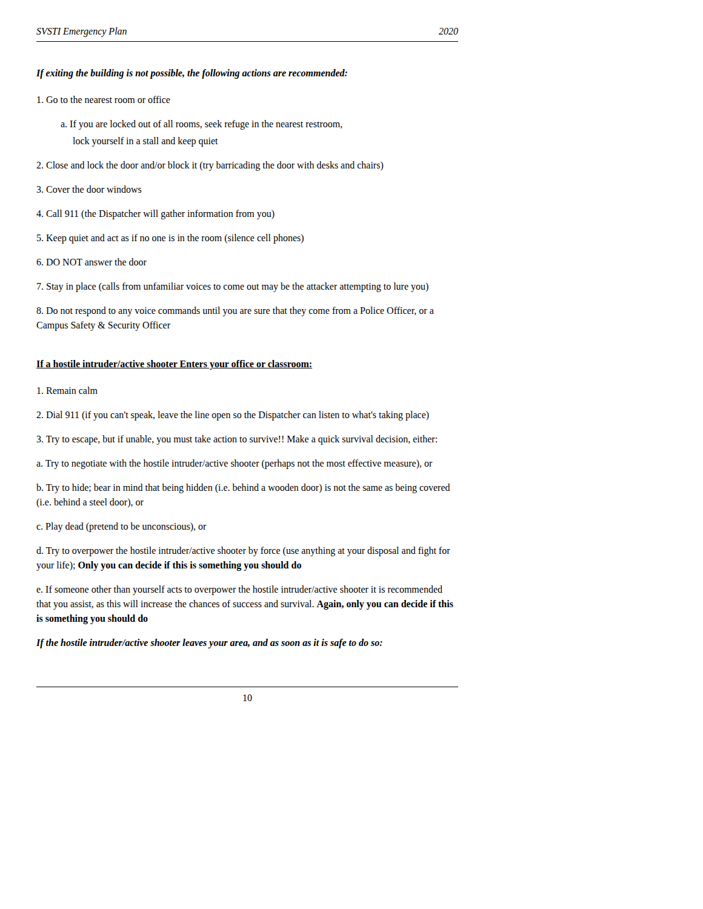SVSTI Emergency Plan 2020
If exiting the building is not possible, the following actions are recommended:
1. Go to the nearest room or office
a. If you are locked out of all rooms, seek refuge in the nearest restroom,
lock yourself in a stall and keep quiet
2. Close and lock the door and/or block it (try barricading the door with desks and chairs)
3. Cover the door windows
4. Call 911 (the Dispatcher will gather information from you)
5. Keep quiet and act as if no one is in the room (silence cell phones)
6. DO NOT answer the door
7. Stay in place (calls from unfamiliar voices to come out may be the attacker attempting to lure you)
8. Do not respond to any voice commands until you are sure that they come from a Police Officer, or a Campus Safety & Security Officer
If a hostile intruder/active shooter Enters your office or classroom:
1. Remain calm
2. Dial 911 (if you can't speak, leave the line open so the Dispatcher can listen to what's taking place)
3. Try to escape, but if unable, you must take action to survive!! Make a quick survival decision, either:
a. Try to negotiate with the hostile intruder/active shooter (perhaps not the most effective measure), or
b. Try to hide; bear in mind that being hidden (i.e. behind a wooden door) is not the same as being covered (i.e. behind a steel door), or
c. Play dead (pretend to be unconscious), or
d. Try to overpower the hostile intruder/active shooter by force (use anything at your disposal and fight for your life); Only you can decide if this is something you should do
e. If someone other than yourself acts to overpower the hostile intruder/active shooter it is recommended that you assist, as this will increase the chances of success and survival. Again, only you can decide if this is something you should do
If the hostile intruder/active shooter leaves your area, and as soon as it is safe to do so:
10